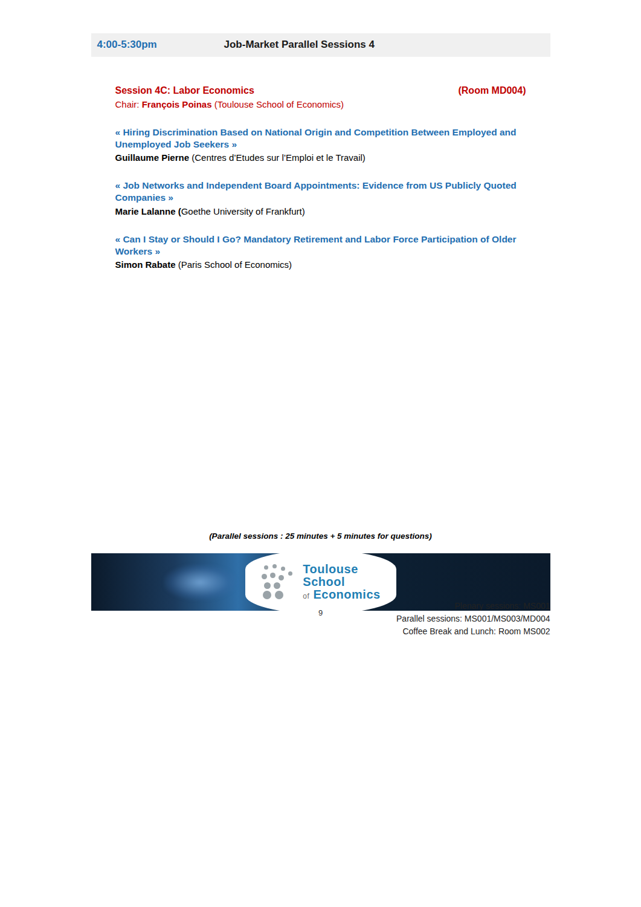4:00-5:30pm
Job-Market Parallel Sessions 4
Session 4C: Labor Economics (Room MD004)
Chair: François Poinas (Toulouse School of Economics)
« Hiring Discrimination Based on National Origin and Competition Between Employed and Unemployed Job Seekers »
Guillaume Pierne (Centres d’Etudes sur l’Emploi et le Travail)
« Job Networks and Independent Board Appointments: Evidence from US Publicly Quoted Companies »
Marie Lalanne (Goethe University of Frankfurt)
« Can I Stay or Should I Go? Mandatory Retirement and Labor Force Participation of Older Workers »
Simon Rabate (Paris School of Economics)
(Parallel sessions : 25 minutes + 5 minutes for questions)
Toulouse
School
of Economics
9
Plenary sessions: MS001
Parallel sessions: MS001/MS003/MD004
Coffee Break and Lunch: Room MS002